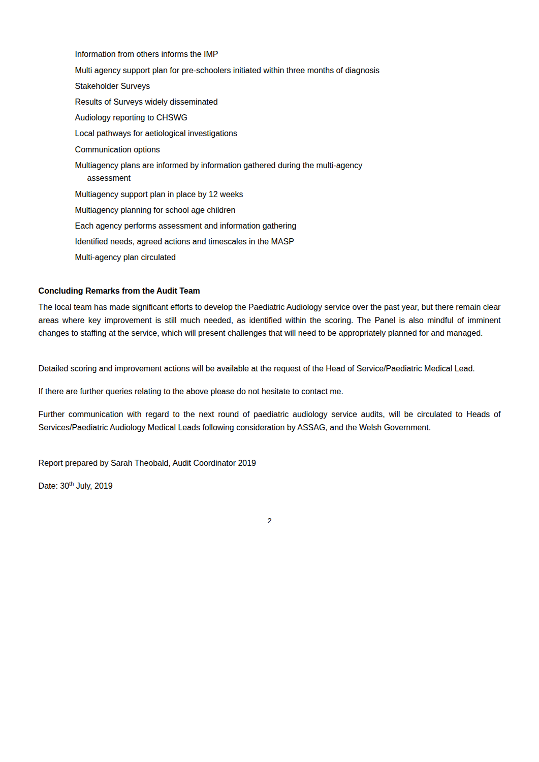Information from others informs the IMP
Multi agency support plan for pre-schoolers initiated within three months of diagnosis
Stakeholder Surveys
Results of Surveys widely disseminated
Audiology reporting to CHSWG
Local pathways for aetiological investigations
Communication options
Multiagency plans are informed by information gathered during the multi-agency
assessment
Multiagency support plan in place by 12 weeks
Multiagency planning for school age children
Each agency performs assessment and information gathering
Identified needs, agreed actions and timescales in the MASP
Multi-agency plan circulated
Concluding Remarks from the Audit Team
The local team has made significant efforts to develop the Paediatric Audiology service over the past year, but there remain clear areas where key improvement is still much needed, as identified within the scoring. The Panel is also mindful of imminent changes to staffing at the service, which will present challenges that will need to be appropriately planned for and managed.
Detailed scoring and improvement actions will be available at the request of the Head of Service/Paediatric Medical Lead.
If there are further queries relating to the above please do not hesitate to contact me.
Further communication with regard to the next round of paediatric audiology service audits, will be circulated to Heads of Services/Paediatric Audiology Medical Leads following consideration by ASSAG, and the Welsh Government.
Report prepared by Sarah Theobald, Audit Coordinator 2019
Date: 30th July, 2019
2